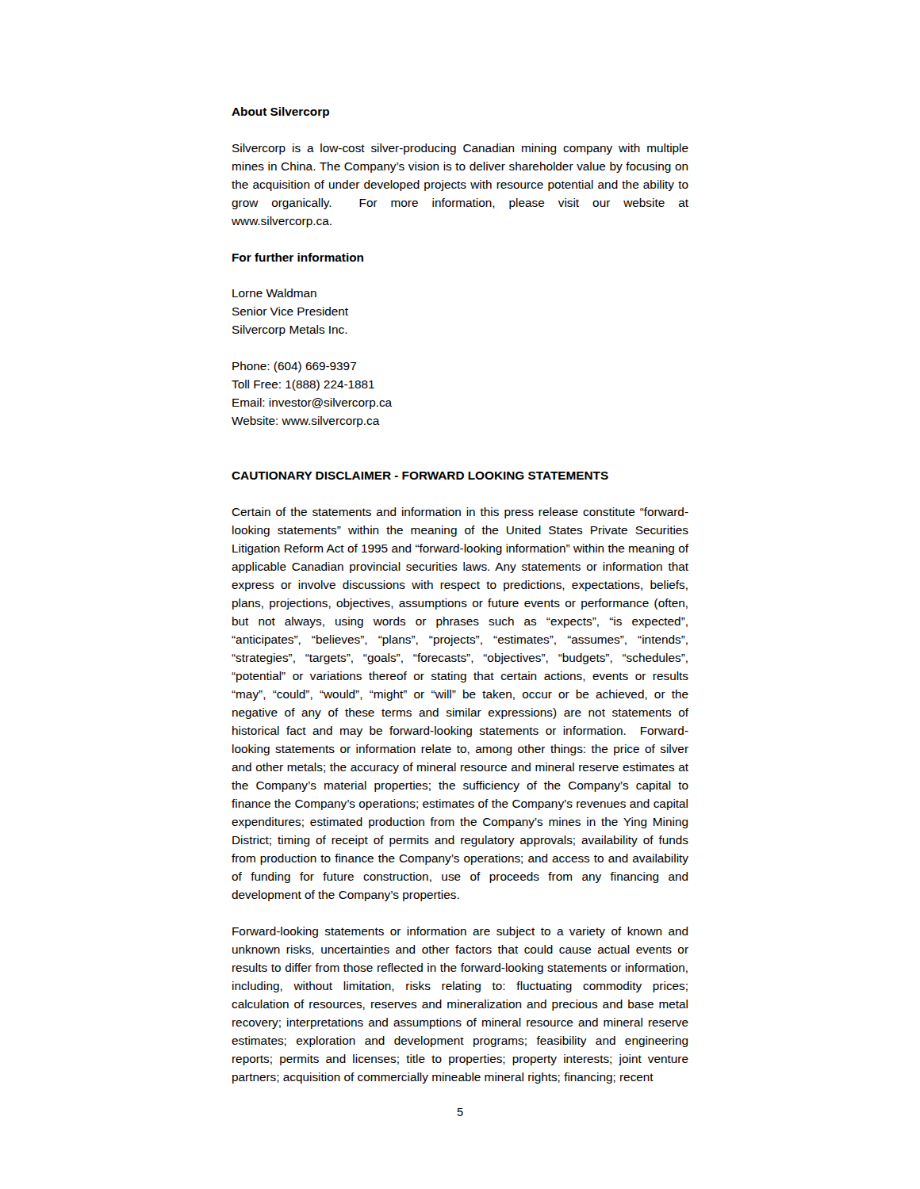About Silvercorp
Silvercorp is a low-cost silver-producing Canadian mining company with multiple mines in China. The Company’s vision is to deliver shareholder value by focusing on the acquisition of under developed projects with resource potential and the ability to grow organically. For more information, please visit our website at www.silvercorp.ca.
For further information
Lorne Waldman
Senior Vice President
Silvercorp Metals Inc.
Phone: (604) 669-9397
Toll Free: 1(888) 224-1881
Email: investor@silvercorp.ca
Website: www.silvercorp.ca
CAUTIONARY DISCLAIMER - FORWARD LOOKING STATEMENTS
Certain of the statements and information in this press release constitute “forward-looking statements” within the meaning of the United States Private Securities Litigation Reform Act of 1995 and “forward-looking information” within the meaning of applicable Canadian provincial securities laws. Any statements or information that express or involve discussions with respect to predictions, expectations, beliefs, plans, projections, objectives, assumptions or future events or performance (often, but not always, using words or phrases such as “expects”, “is expected”, “anticipates”, “believes”, “plans”, “projects”, “estimates”, “assumes”, “intends”, “strategies”, “targets”, “goals”, “forecasts”, “objectives”, “budgets”, “schedules”, “potential” or variations thereof or stating that certain actions, events or results “may”, “could”, “would”, “might” or “will” be taken, occur or be achieved, or the negative of any of these terms and similar expressions) are not statements of historical fact and may be forward-looking statements or information. Forward-looking statements or information relate to, among other things: the price of silver and other metals; the accuracy of mineral resource and mineral reserve estimates at the Company’s material properties; the sufficiency of the Company’s capital to finance the Company’s operations; estimates of the Company’s revenues and capital expenditures; estimated production from the Company’s mines in the Ying Mining District; timing of receipt of permits and regulatory approvals; availability of funds from production to finance the Company’s operations; and access to and availability of funding for future construction, use of proceeds from any financing and development of the Company’s properties.
Forward-looking statements or information are subject to a variety of known and unknown risks, uncertainties and other factors that could cause actual events or results to differ from those reflected in the forward-looking statements or information, including, without limitation, risks relating to: fluctuating commodity prices; calculation of resources, reserves and mineralization and precious and base metal recovery; interpretations and assumptions of mineral resource and mineral reserve estimates; exploration and development programs; feasibility and engineering reports; permits and licenses; title to properties; property interests; joint venture partners; acquisition of commercially mineable mineral rights; financing; recent
5